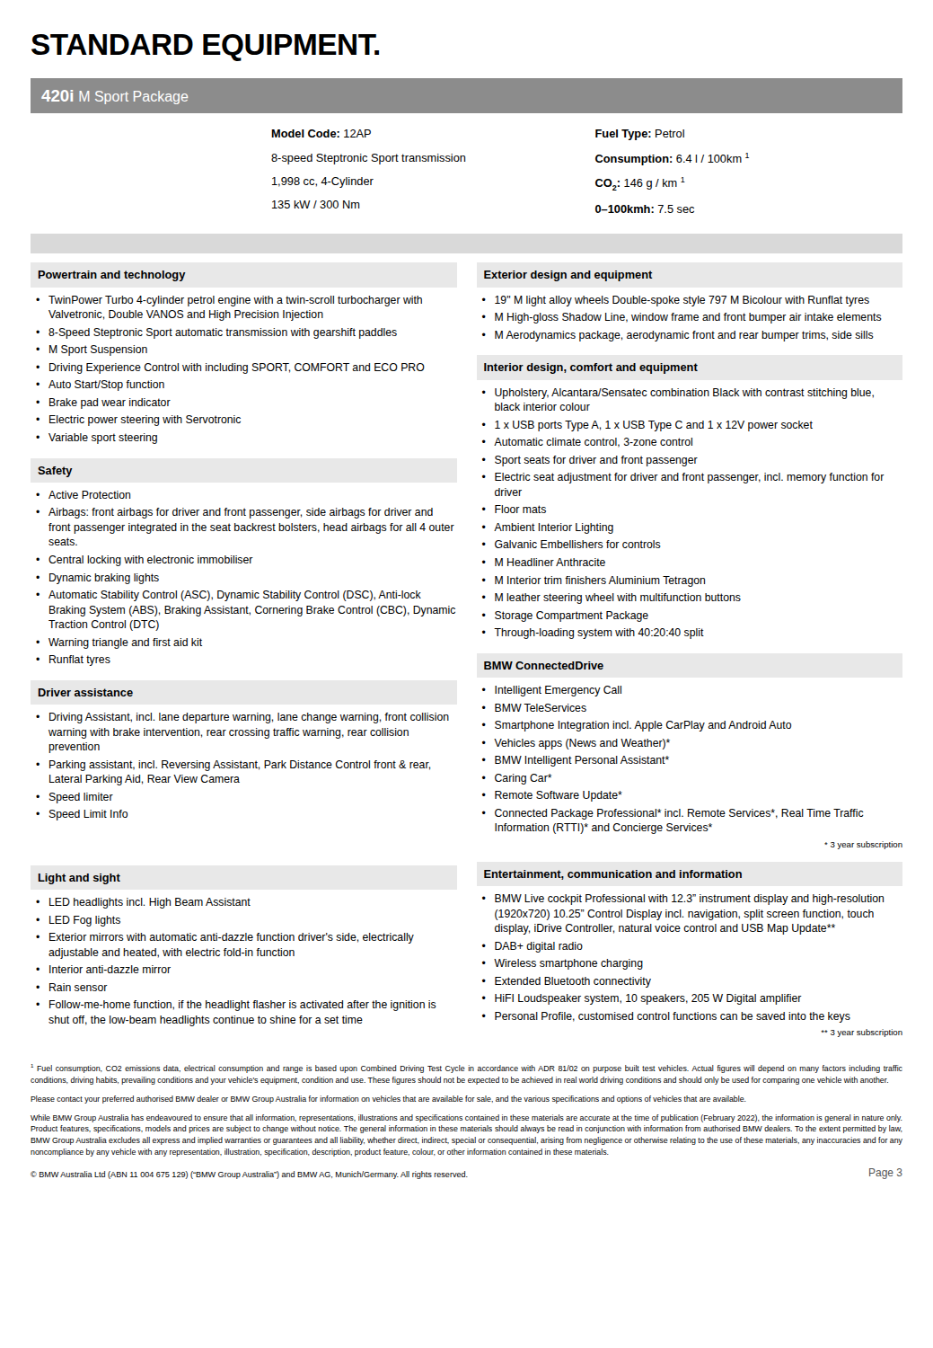STANDARD EQUIPMENT.
420i M Sport Package
Model Code: 12AP
8-speed Steptronic Sport transmission
1,998 cc, 4-Cylinder
135 kW / 300 Nm
Fuel Type: Petrol
Consumption: 6.4 l / 100km 1
CO2: 146 g / km 1
0–100kmh: 7.5 sec
Powertrain and technology
TwinPower Turbo 4-cylinder petrol engine with a twin-scroll turbocharger with Valvetronic, Double VANOS and High Precision Injection
8-Speed Steptronic Sport automatic transmission with gearshift paddles
M Sport Suspension
Driving Experience Control with including SPORT, COMFORT and ECO PRO
Auto Start/Stop function
Brake pad wear indicator
Electric power steering with Servotronic
Variable sport steering
Safety
Active Protection
Airbags: front airbags for driver and front passenger, side airbags for driver and front passenger integrated in the seat backrest bolsters, head airbags for all 4 outer seats.
Central locking with electronic immobiliser
Dynamic braking lights
Automatic Stability Control (ASC), Dynamic Stability Control (DSC), Anti-lock Braking System (ABS), Braking Assistant, Cornering Brake Control (CBC), Dynamic Traction Control (DTC)
Warning triangle and first aid kit
Runflat tyres
Driver assistance
Driving Assistant, incl. lane departure warning, lane change warning, front collision warning with brake intervention, rear crossing traffic warning, rear collision prevention
Parking assistant, incl. Reversing Assistant, Park Distance Control front & rear, Lateral Parking Aid, Rear View Camera
Speed limiter
Speed Limit Info
Light and sight
LED headlights incl. High Beam Assistant
LED Fog lights
Exterior mirrors with automatic anti-dazzle function driver's side, electrically adjustable and heated, with electric fold-in function
Interior anti-dazzle mirror
Rain sensor
Follow-me-home function, if the headlight flasher is activated after the ignition is shut off, the low-beam headlights continue to shine for a set time
Exterior design and equipment
19" M light alloy wheels Double-spoke style 797 M Bicolour with Runflat tyres
M High-gloss Shadow Line, window frame and front bumper air intake elements
M Aerodynamics package, aerodynamic front and rear bumper trims, side sills
Interior design, comfort and equipment
Upholstery, Alcantara/Sensatec combination Black with contrast stitching blue, black interior colour
1 x USB ports Type A, 1 x USB Type C and 1 x 12V power socket
Automatic climate control, 3-zone control
Sport seats for driver and front passenger
Electric seat adjustment for driver and front passenger, incl. memory function for driver
Floor mats
Ambient Interior Lighting
Galvanic Embellishers for controls
M Headliner Anthracite
M Interior trim finishers Aluminium Tetragon
M leather steering wheel with multifunction buttons
Storage Compartment Package
Through-loading system with 40:20:40 split
BMW ConnectedDrive
Intelligent Emergency Call
BMW TeleServices
Smartphone Integration incl. Apple CarPlay and Android Auto
Vehicles apps (News and Weather)*
BMW Intelligent Personal Assistant*
Caring Car*
Remote Software Update*
Connected Package Professional* incl. Remote Services*, Real Time Traffic Information (RTTI)* and Concierge Services*
* 3 year subscription
Entertainment, communication and information
BMW Live cockpit Professional with 12.3” instrument display and high-resolution (1920x720) 10.25” Control Display incl. navigation, split screen function, touch display, iDrive Controller, natural voice control and USB Map Update**
DAB+ digital radio
Wireless smartphone charging
Extended Bluetooth connectivity
HiFI Loudspeaker system, 10 speakers, 205 W Digital amplifier
Personal Profile, customised control functions can be saved into the keys
** 3 year subscription
1 Fuel consumption, CO2 emissions data, electrical consumption and range is based upon Combined Driving Test Cycle in accordance with ADR 81/02 on purpose built test vehicles. Actual figures will depend on many factors including traffic conditions, driving habits, prevailing conditions and your vehicle's equipment, condition and use. These figures should not be expected to be achieved in real world driving conditions and should only be used for comparing one vehicle with another.
Please contact your preferred authorised BMW dealer or BMW Group Australia for information on vehicles that are available for sale, and the various specifications and options of vehicles that are available.
While BMW Group Australia has endeavoured to ensure that all information, representations, illustrations and specifications contained in these materials are accurate at the time of publication (February 2022), the information is general in nature only. Product features, specifications, models and prices are subject to change without notice. The general information in these materials should always be read in conjunction with information from authorised BMW dealers. To the extent permitted by law, BMW Group Australia excludes all express and implied warranties or guarantees and all liability, whether direct, indirect, special or consequential, arising from negligence or otherwise relating to the use of these materials, any inaccuracies and for any noncompliance by any vehicle with any representation, illustration, specification, description, product feature, colour, or other information contained in these materials.
© BMW Australia Ltd (ABN 11 004 675 129) (“BMW Group Australia”) and BMW AG, Munich/Germany. All rights reserved.
Page 3